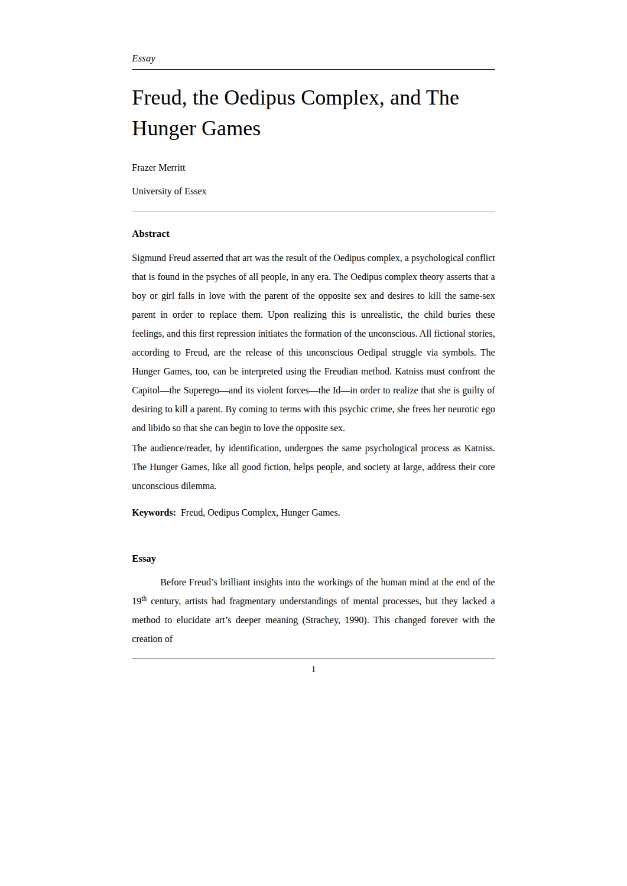Essay
Freud, the Oedipus Complex, and The Hunger Games
Frazer Merritt
University of Essex
Abstract
Sigmund Freud asserted that art was the result of the Oedipus complex, a psychological conflict that is found in the psyches of all people, in any era. The Oedipus complex theory asserts that a boy or girl falls in love with the parent of the opposite sex and desires to kill the same-sex parent in order to replace them. Upon realizing this is unrealistic, the child buries these feelings, and this first repression initiates the formation of the unconscious. All fictional stories, according to Freud, are the release of this unconscious Oedipal struggle via symbols. The Hunger Games, too, can be interpreted using the Freudian method. Katniss must confront the Capitol—the Superego—and its violent forces—the Id—in order to realize that she is guilty of desiring to kill a parent. By coming to terms with this psychic crime, she frees her neurotic ego and libido so that she can begin to love the opposite sex.
The audience/reader, by identification, undergoes the same psychological process as Katniss. The Hunger Games, like all good fiction, helps people, and society at large, address their core unconscious dilemma.
Keywords: Freud, Oedipus Complex, Hunger Games.
Essay
Before Freud’s brilliant insights into the workings of the human mind at the end of the 19th century, artists had fragmentary understandings of mental processes, but they lacked a method to elucidate art’s deeper meaning (Strachey, 1990). This changed forever with the creation of
1